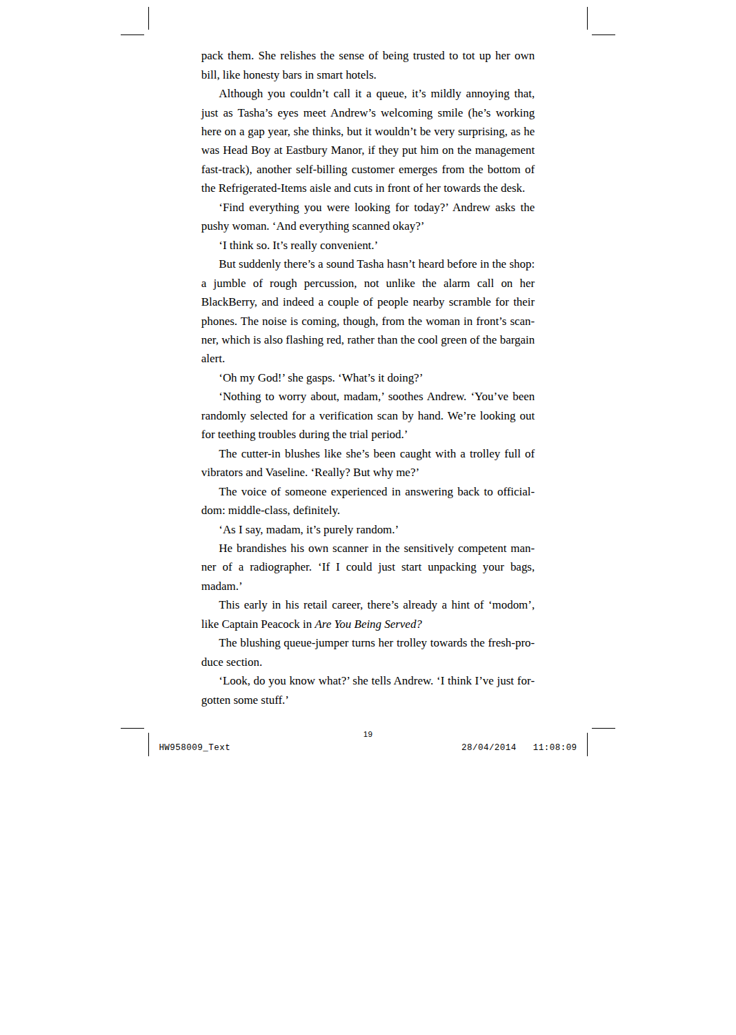pack them. She relishes the sense of being trusted to tot up her own bill, like honesty bars in smart hotels.
Although you couldn’t call it a queue, it’s mildly annoying that, just as Tasha’s eyes meet Andrew’s welcoming smile (he’s working here on a gap year, she thinks, but it wouldn’t be very surprising, as he was Head Boy at Eastbury Manor, if they put him on the management fast-track), another self-billing customer emerges from the bottom of the Refrigerated-Items aisle and cuts in front of her towards the desk.
‘Find everything you were looking for today?’ Andrew asks the pushy woman. ‘And everything scanned okay?’
‘I think so. It’s really convenient.’
But suddenly there’s a sound Tasha hasn’t heard before in the shop: a jumble of rough percussion, not unlike the alarm call on her BlackBerry, and indeed a couple of people nearby scramble for their phones. The noise is coming, though, from the woman in front’s scanner, which is also flashing red, rather than the cool green of the bargain alert.
‘Oh my God!’ she gasps. ‘What’s it doing?’
‘Nothing to worry about, madam,’ soothes Andrew. ‘You’ve been randomly selected for a verification scan by hand. We’re looking out for teething troubles during the trial period.’
The cutter-in blushes like she’s been caught with a trolley full of vibrators and Vaseline. ‘Really? But why me?’
The voice of someone experienced in answering back to officialdom: middle-class, definitely.
‘As I say, madam, it’s purely random.’
He brandishes his own scanner in the sensitively competent manner of a radiographer. ‘If I could just start unpacking your bags, madam.’
This early in his retail career, there’s already a hint of ‘modom’, like Captain Peacock in Are You Being Served?
The blushing queue-jumper turns her trolley towards the fresh-produce section.
‘Look, do you know what?’ she tells Andrew. ‘I think I’ve just forgotten some stuff.’
19
HW958009_Text 28/04/2014 11:08:09